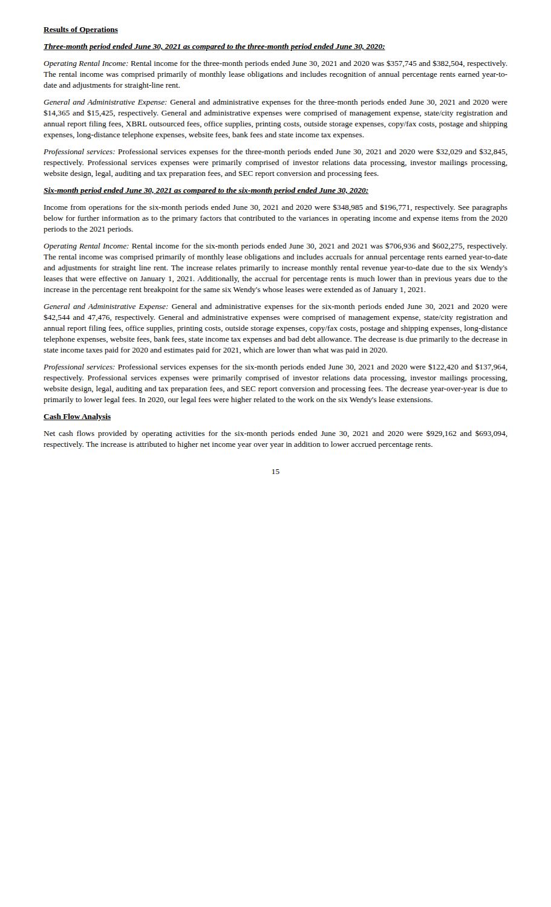Results of Operations
Three-month period ended June 30, 2021 as compared to the three-month period ended June 30, 2020:
Operating Rental Income: Rental income for the three-month periods ended June 30, 2021 and 2020 was $357,745 and $382,504, respectively. The rental income was comprised primarily of monthly lease obligations and includes recognition of annual percentage rents earned year-to-date and adjustments for straight-line rent.
General and Administrative Expense: General and administrative expenses for the three-month periods ended June 30, 2021 and 2020 were $14,365 and $15,425, respectively. General and administrative expenses were comprised of management expense, state/city registration and annual report filing fees, XBRL outsourced fees, office supplies, printing costs, outside storage expenses, copy/fax costs, postage and shipping expenses, long-distance telephone expenses, website fees, bank fees and state income tax expenses.
Professional services: Professional services expenses for the three-month periods ended June 30, 2021 and 2020 were $32,029 and $32,845, respectively. Professional services expenses were primarily comprised of investor relations data processing, investor mailings processing, website design, legal, auditing and tax preparation fees, and SEC report conversion and processing fees.
Six-month period ended June 30, 2021 as compared to the six-month period ended June 30, 2020:
Income from operations for the six-month periods ended June 30, 2021 and 2020 were $348,985 and $196,771, respectively. See paragraphs below for further information as to the primary factors that contributed to the variances in operating income and expense items from the 2020 periods to the 2021 periods.
Operating Rental Income: Rental income for the six-month periods ended June 30, 2021 and 2021 was $706,936 and $602,275, respectively. The rental income was comprised primarily of monthly lease obligations and includes accruals for annual percentage rents earned year-to-date and adjustments for straight line rent. The increase relates primarily to increase monthly rental revenue year-to-date due to the six Wendy's leases that were effective on January 1, 2021. Additionally, the accrual for percentage rents is much lower than in previous years due to the increase in the percentage rent breakpoint for the same six Wendy's whose leases were extended as of January 1, 2021.
General and Administrative Expense: General and administrative expenses for the six-month periods ended June 30, 2021 and 2020 were $42,544 and 47,476, respectively. General and administrative expenses were comprised of management expense, state/city registration and annual report filing fees, office supplies, printing costs, outside storage expenses, copy/fax costs, postage and shipping expenses, long-distance telephone expenses, website fees, bank fees, state income tax expenses and bad debt allowance. The decrease is due primarily to the decrease in state income taxes paid for 2020 and estimates paid for 2021, which are lower than what was paid in 2020.
Professional services: Professional services expenses for the six-month periods ended June 30, 2021 and 2020 were $122,420 and $137,964, respectively. Professional services expenses were primarily comprised of investor relations data processing, investor mailings processing, website design, legal, auditing and tax preparation fees, and SEC report conversion and processing fees. The decrease year-over-year is due to primarily to lower legal fees. In 2020, our legal fees were higher related to the work on the six Wendy's lease extensions.
Cash Flow Analysis
Net cash flows provided by operating activities for the six-month periods ended June 30, 2021 and 2020 were $929,162 and $693,094, respectively. The increase is attributed to higher net income year over year in addition to lower accrued percentage rents.
15